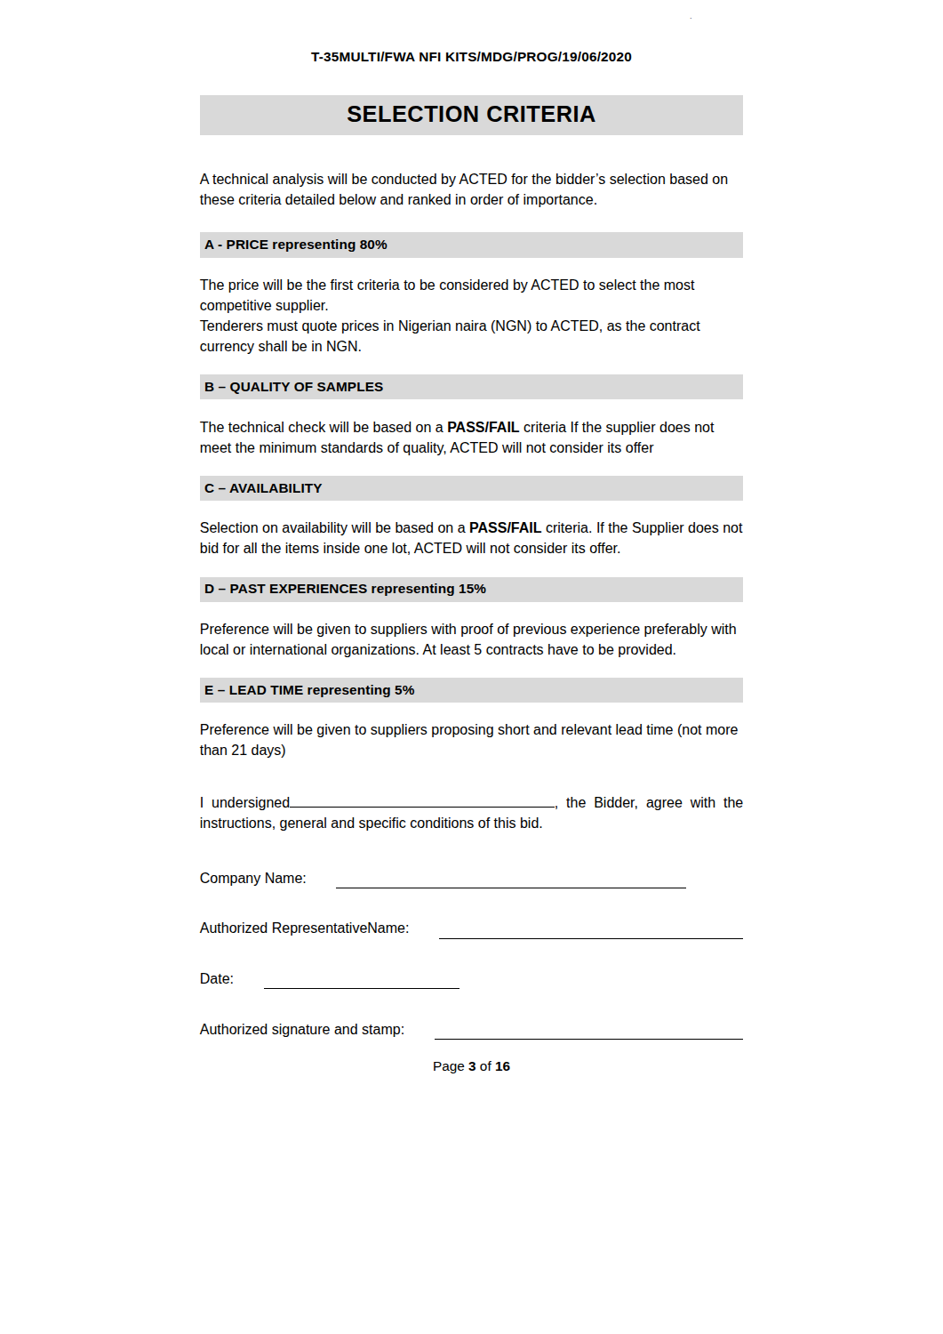.
T-35MULTI/FWA NFI KITS/MDG/PROG/19/06/2020
SELECTION CRITERIA
A technical analysis will be conducted by ACTED for the bidder’s selection based on these criteria detailed below and ranked in order of importance.
A - PRICE representing 80%
The price will be the first criteria to be considered by ACTED to select the most competitive supplier.
Tenderers must quote prices in Nigerian naira (NGN) to ACTED, as the contract currency shall be in NGN.
B – QUALITY OF SAMPLES
The technical check will be based on a PASS/FAIL criteria If the supplier does not meet the minimum standards of quality, ACTED will not consider its offer
C – AVAILABILITY
Selection on availability will be based on a PASS/FAIL criteria. If the Supplier does not bid for all the items inside one lot, ACTED will not consider its offer.
D – PAST EXPERIENCES representing 15%
Preference will be given to suppliers with proof of previous experience preferably with local or international organizations. At least 5 contracts have to be provided.
E – LEAD TIME representing 5%
Preference will be given to suppliers proposing short and relevant lead time (not more than 21 days)
I undersigned , the Bidder, agree with the instructions, general and specific conditions of this bid.
Company Name:
Authorized RepresentativeName:
Date:
Authorized signature and stamp:
Page 3 of 16